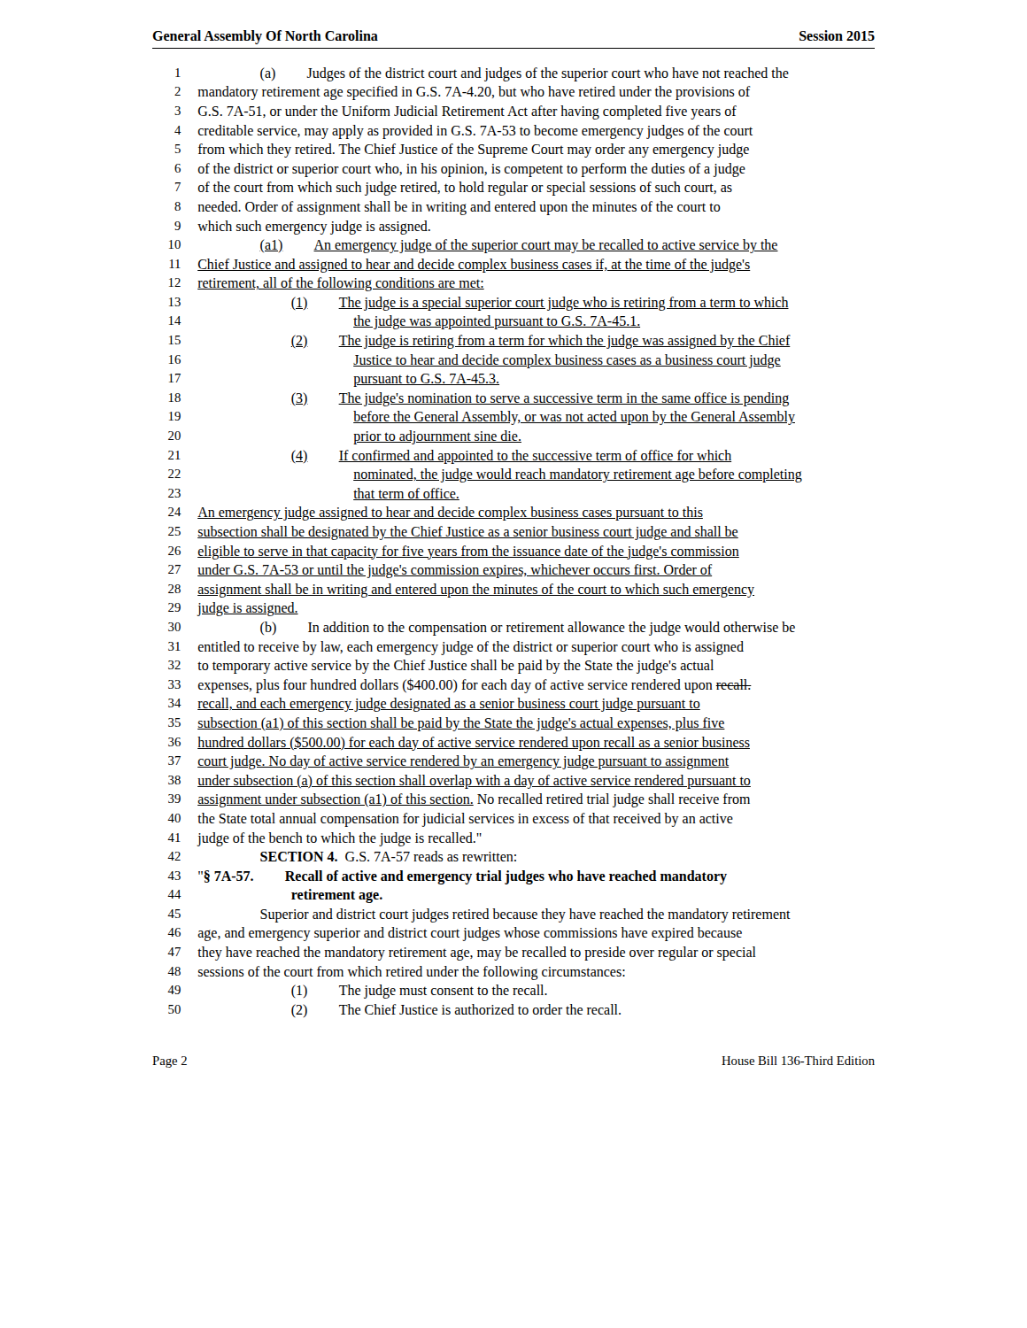General Assembly Of North Carolina
Session 2015
(a) Judges of the district court and judges of the superior court who have not reached the
mandatory retirement age specified in G.S. 7A-4.20, but who have retired under the provisions of
G.S. 7A-51, or under the Uniform Judicial Retirement Act after having completed five years of
creditable service, may apply as provided in G.S. 7A-53 to become emergency judges of the court
from which they retired. The Chief Justice of the Supreme Court may order any emergency judge
of the district or superior court who, in his opinion, is competent to perform the duties of a judge
of the court from which such judge retired, to hold regular or special sessions of such court, as
needed. Order of assignment shall be in writing and entered upon the minutes of the court to
which such emergency judge is assigned.
(a1) An emergency judge of the superior court may be recalled to active service by the
Chief Justice and assigned to hear and decide complex business cases if, at the time of the judge's
retirement, all of the following conditions are met:
(1) The judge is a special superior court judge who is retiring from a term to which
the judge was appointed pursuant to G.S. 7A-45.1.
(2) The judge is retiring from a term for which the judge was assigned by the Chief
Justice to hear and decide complex business cases as a business court judge
pursuant to G.S. 7A-45.3.
(3) The judge's nomination to serve a successive term in the same office is pending
before the General Assembly, or was not acted upon by the General Assembly
prior to adjournment sine die.
(4) If confirmed and appointed to the successive term of office for which
nominated, the judge would reach mandatory retirement age before completing
that term of office.
An emergency judge assigned to hear and decide complex business cases pursuant to this
subsection shall be designated by the Chief Justice as a senior business court judge and shall be
eligible to serve in that capacity for five years from the issuance date of the judge's commission
under G.S. 7A-53 or until the judge's commission expires, whichever occurs first. Order of
assignment shall be in writing and entered upon the minutes of the court to which such emergency
judge is assigned.
(b) In addition to the compensation or retirement allowance the judge would otherwise be
entitled to receive by law, each emergency judge of the district or superior court who is assigned
to temporary active service by the Chief Justice shall be paid by the State the judge's actual
expenses, plus four hundred dollars ($400.00) for each day of active service rendered upon recall.
recall, and each emergency judge designated as a senior business court judge pursuant to
subsection (a1) of this section shall be paid by the State the judge's actual expenses, plus five
hundred dollars ($500.00) for each day of active service rendered upon recall as a senior business
court judge. No day of active service rendered by an emergency judge pursuant to assignment
under subsection (a) of this section shall overlap with a day of active service rendered pursuant to
assignment under subsection (a1) of this section. No recalled retired trial judge shall receive from
the State total annual compensation for judicial services in excess of that received by an active
judge of the bench to which the judge is recalled."
SECTION 4. G.S. 7A-57 reads as rewritten:
"§ 7A-57. Recall of active and emergency trial judges who have reached mandatory
retirement age.
Superior and district court judges retired because they have reached the mandatory retirement
age, and emergency superior and district court judges whose commissions have expired because
they have reached the mandatory retirement age, may be recalled to preside over regular or special
sessions of the court from which retired under the following circumstances:
(1) The judge must consent to the recall.
(2) The Chief Justice is authorized to order the recall.
Page 2
House Bill 136-Third Edition